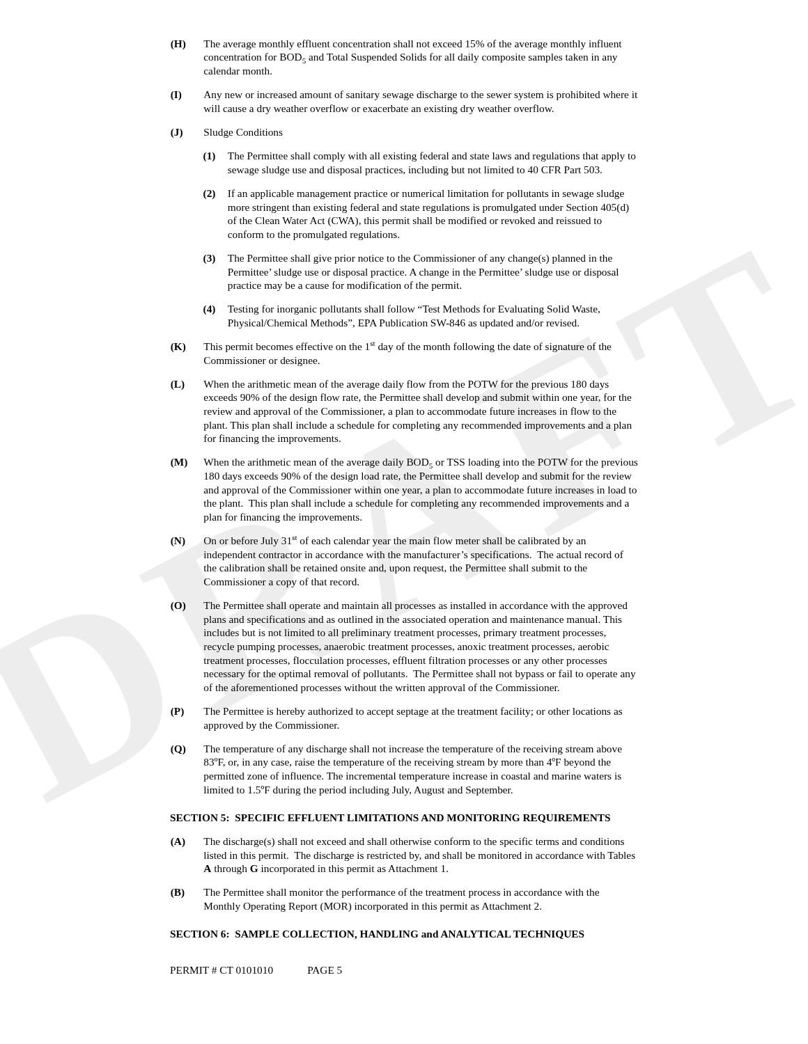DRAFT
(H)
The average monthly effluent concentration shall not exceed 15% of the average monthly influent concentration for BOD5 and Total Suspended Solids for all daily composite samples taken in any calendar month.
(I)
Any new or increased amount of sanitary sewage discharge to the sewer system is prohibited where it will cause a dry weather overflow or exacerbate an existing dry weather overflow.
(J)
Sludge Conditions
(1)
The Permittee shall comply with all existing federal and state laws and regulations that apply to sewage sludge use and disposal practices, including but not limited to 40 CFR Part 503.
(2)
If an applicable management practice or numerical limitation for pollutants in sewage sludge more stringent than existing federal and state regulations is promulgated under Section 405(d) of the Clean Water Act (CWA), this permit shall be modified or revoked and reissued to conform to the promulgated regulations.
(3)
The Permittee shall give prior notice to the Commissioner of any change(s) planned in the Permittee’ sludge use or disposal practice. A change in the Permittee’ sludge use or disposal practice may be a cause for modification of the permit.
(4)
Testing for inorganic pollutants shall follow “Test Methods for Evaluating Solid Waste, Physical/Chemical Methods”, EPA Publication SW-846 as updated and/or revised.
(K)
This permit becomes effective on the 1st day of the month following the date of signature of the Commissioner or designee.
(L)
When the arithmetic mean of the average daily flow from the POTW for the previous 180 days exceeds 90% of the design flow rate, the Permittee shall develop and submit within one year, for the review and approval of the Commissioner, a plan to accommodate future increases in flow to the plant. This plan shall include a schedule for completing any recommended improvements and a plan for financing the improvements.
(M)
When the arithmetic mean of the average daily BOD5 or TSS loading into the POTW for the previous 180 days exceeds 90% of the design load rate, the Permittee shall develop and submit for the review and approval of the Commissioner within one year, a plan to accommodate future increases in load to the plant. This plan shall include a schedule for completing any recommended improvements and a plan for financing the improvements.
(N)
On or before July 31st of each calendar year the main flow meter shall be calibrated by an independent contractor in accordance with the manufacturer’s specifications. The actual record of the calibration shall be retained onsite and, upon request, the Permittee shall submit to the Commissioner a copy of that record.
(O)
The Permittee shall operate and maintain all processes as installed in accordance with the approved plans and specifications and as outlined in the associated operation and maintenance manual. This includes but is not limited to all preliminary treatment processes, primary treatment processes, recycle pumping processes, anaerobic treatment processes, anoxic treatment processes, aerobic treatment processes, flocculation processes, effluent filtration processes or any other processes necessary for the optimal removal of pollutants. The Permittee shall not bypass or fail to operate any of the aforementioned processes without the written approval of the Commissioner.
(P)
The Permittee is hereby authorized to accept septage at the treatment facility; or other locations as approved by the Commissioner.
(Q)
The temperature of any discharge shall not increase the temperature of the receiving stream above 83ºF, or, in any case, raise the temperature of the receiving stream by more than 4ºF beyond the permitted zone of influence. The incremental temperature increase in coastal and marine waters is limited to 1.5ºF during the period including July, August and September.
SECTION 5: SPECIFIC EFFLUENT LIMITATIONS AND MONITORING REQUIREMENTS
(A)
The discharge(s) shall not exceed and shall otherwise conform to the specific terms and conditions listed in this permit. The discharge is restricted by, and shall be monitored in accordance with Tables A through G incorporated in this permit as Attachment 1.
(B)
The Permittee shall monitor the performance of the treatment process in accordance with the Monthly Operating Report (MOR) incorporated in this permit as Attachment 2.
SECTION 6: SAMPLE COLLECTION, HANDLING and ANALYTICAL TECHNIQUES
PERMIT # CT 0101010PAGE 5